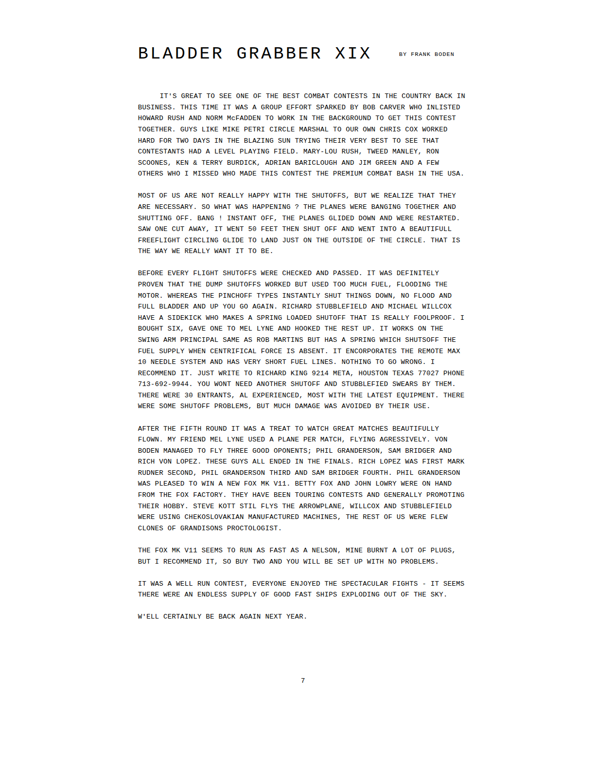BLADDER GRABBER XIX
BY FRANK BODEN
IT'S GREAT TO SEE ONE OF THE BEST COMBAT CONTESTS IN THE COUNTRY BACK IN BUSINESS. THIS TIME IT WAS A GROUP EFFORT SPARKED BY BOB CARVER WHO INLISTED HOWARD RUSH AND NORM McFADDEN TO WORK IN THE BACKGROUND TO GET THIS CONTEST TOGETHER. GUYS LIKE MIKE PETRI CIRCLE MARSHAL TO OUR OWN CHRIS COX WORKED HARD FOR TWO DAYS IN THE BLAZING SUN TRYING THEIR VERY BEST TO SEE THAT CONTESTANTS HAD A LEVEL PLAYING FIELD. MARY-LOU RUSH, TWEED MANLEY, RON SCOONES, KEN & TERRY BURDICK, ADRIAN BARICLOUGH AND JIM GREEN AND A FEW OTHERS WHO I MISSED WHO MADE THIS CONTEST THE PREMIUM COMBAT BASH IN THE USA.
MOST OF US ARE NOT REALLY HAPPY WITH THE SHUTOFFS, BUT WE REALIZE THAT THEY ARE NECESSARY. SO WHAT WAS HAPPENING ? THE PLANES WERE BANGING TOGETHER AND SHUTTING OFF. BANG ! INSTANT OFF, THE PLANES GLIDED DOWN AND WERE RESTARTED. SAW ONE CUT AWAY, IT WENT 50 FEET THEN SHUT OFF AND WENT INTO A BEAUTIFULL FREEFLIGHT CIRCLING GLIDE TO LAND JUST ON THE OUTSIDE OF THE CIRCLE. THAT IS THE WAY WE REALLY WANT IT TO BE.
BEFORE EVERY FLIGHT SHUTOFFS WERE CHECKED AND PASSED. IT WAS DEFINITELY PROVEN THAT THE DUMP SHUTOFFS WORKED BUT USED TOO MUCH FUEL, FLOODING THE MOTOR. WHEREAS THE PINCHOFF TYPES INSTANTLY SHUT THINGS DOWN, NO FLOOD AND FULL BLADDER AND UP YOU GO AGAIN. RICHARD STUBBLEFIELD AND MICHAEL WILLCOX HAVE A SIDEKICK WHO MAKES A SPRING LOADED SHUTOFF THAT IS REALLY FOOLPROOF. I BOUGHT SIX, GAVE ONE TO MEL LYNE AND HOOKED THE REST UP. IT WORKS ON THE SWING ARM PRINCIPAL SAME AS ROB MARTINS BUT HAS A SPRING WHICH SHUTSOFF THE FUEL SUPPLY WHEN CENTRIFICAL FORCE IS ABSENT. IT ENCORPORATES THE REMOTE MAX 10 NEEDLE SYSTEM AND HAS VERY SHORT FUEL LINES. NOTHING TO GO WRONG. I RECOMMEND IT. JUST WRITE TO RICHARD KING 9214 META, HOUSTON TEXAS 77027 PHONE 713-692-9944. YOU WONT NEED ANOTHER SHUTOFF AND STUBBLEFIED SWEARS BY THEM.
THERE WERE 30 ENTRANTS, AL EXPERIENCED, MOST WITH THE LATEST EQUIPMENT. THERE WERE SOME SHUTOFF PROBLEMS, BUT MUCH DAMAGE WAS AVOIDED BY THEIR USE.
AFTER THE FIFTH ROUND IT WAS A TREAT TO WATCH GREAT MATCHES BEAUTIFULLY FLOWN. MY FRIEND MEL LYNE USED A PLANE PER MATCH, FLYING AGRESSIVELY. VON BODEN MANAGED TO FLY THREE GOOD OPONENTS; PHIL GRANDERSON, SAM BRIDGER AND RICH VON LOPEZ. THESE GUYS ALL ENDED IN THE FINALS. RICH LOPEZ WAS FIRST MARK RUDNER SECOND, PHIL GRANDERSON THIRD AND SAM BRIDGER FOURTH. PHIL GRANDERSON WAS PLEASED TO WIN A NEW FOX MK V11. BETTY FOX AND JOHN LOWRY WERE ON HAND FROM THE FOX FACTORY. THEY HAVE BEEN TOURING CONTESTS AND GENERALLY PROMOTING THEIR HOBBY. STEVE KOTT STIL FLYS THE ARROWPLANE, WILLCOX AND STUBBLEFIELD WERE USING CHEKOSLOVAKIAN MANUFACTURED MACHINES, THE REST OF US WERE FLEW CLONES OF GRANDISONS PROCTOLOGIST.
THE FOX MK V11 SEEMS TO RUN AS FAST AS A NELSON, MINE BURNT A LOT OF PLUGS, BUT I RECOMMEND IT, SO BUY TWO AND YOU WILL BE SET UP WITH NO PROBLEMS.
IT WAS A WELL RUN CONTEST, EVERYONE ENJOYED THE SPECTACULAR FIGHTS - IT SEEMS THERE WERE AN ENDLESS SUPPLY OF GOOD FAST SHIPS EXPLODING OUT OF THE SKY.
W'ELL CERTAINLY BE BACK AGAIN NEXT YEAR.
7